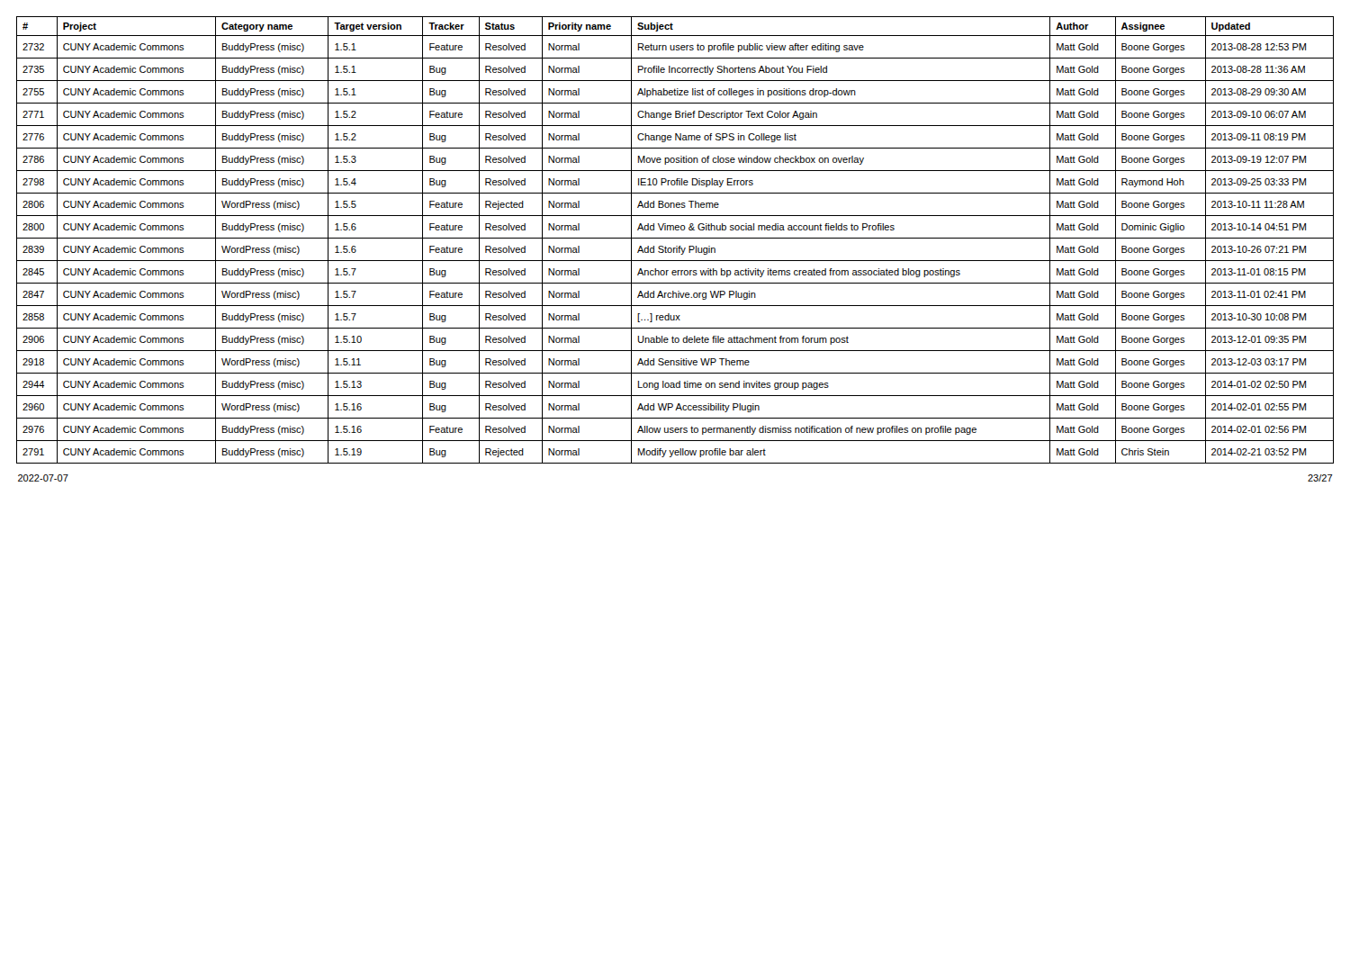| # | Project | Category name | Target version | Tracker | Status | Priority name | Subject | Author | Assignee | Updated |
| --- | --- | --- | --- | --- | --- | --- | --- | --- | --- | --- |
| 2732 | CUNY Academic Commons | BuddyPress (misc) | 1.5.1 | Feature | Resolved | Normal | Return users to profile public view after editing save | Matt Gold | Boone Gorges | 2013-08-28 12:53 PM |
| 2735 | CUNY Academic Commons | BuddyPress (misc) | 1.5.1 | Bug | Resolved | Normal | Profile Incorrectly Shortens About You Field | Matt Gold | Boone Gorges | 2013-08-28 11:36 AM |
| 2755 | CUNY Academic Commons | BuddyPress (misc) | 1.5.1 | Bug | Resolved | Normal | Alphabetize list of colleges in positions drop-down | Matt Gold | Boone Gorges | 2013-08-29 09:30 AM |
| 2771 | CUNY Academic Commons | BuddyPress (misc) | 1.5.2 | Feature | Resolved | Normal | Change Brief Descriptor Text Color Again | Matt Gold | Boone Gorges | 2013-09-10 06:07 AM |
| 2776 | CUNY Academic Commons | BuddyPress (misc) | 1.5.2 | Bug | Resolved | Normal | Change Name of SPS in College list | Matt Gold | Boone Gorges | 2013-09-11 08:19 PM |
| 2786 | CUNY Academic Commons | BuddyPress (misc) | 1.5.3 | Bug | Resolved | Normal | Move position of close window checkbox on overlay | Matt Gold | Boone Gorges | 2013-09-19 12:07 PM |
| 2798 | CUNY Academic Commons | BuddyPress (misc) | 1.5.4 | Bug | Resolved | Normal | IE10 Profile Display Errors | Matt Gold | Raymond Hoh | 2013-09-25 03:33 PM |
| 2806 | CUNY Academic Commons | WordPress (misc) | 1.5.5 | Feature | Rejected | Normal | Add Bones Theme | Matt Gold | Boone Gorges | 2013-10-11 11:28 AM |
| 2800 | CUNY Academic Commons | BuddyPress (misc) | 1.5.6 | Feature | Resolved | Normal | Add Vimeo & Github social media account fields to Profiles | Matt Gold | Dominic Giglio | 2013-10-14 04:51 PM |
| 2839 | CUNY Academic Commons | WordPress (misc) | 1.5.6 | Feature | Resolved | Normal | Add Storify Plugin | Matt Gold | Boone Gorges | 2013-10-26 07:21 PM |
| 2845 | CUNY Academic Commons | BuddyPress (misc) | 1.5.7 | Bug | Resolved | Normal | Anchor errors with bp activity items created from associated blog postings | Matt Gold | Boone Gorges | 2013-11-01 08:15 PM |
| 2847 | CUNY Academic Commons | WordPress (misc) | 1.5.7 | Feature | Resolved | Normal | Add Archive.org WP Plugin | Matt Gold | Boone Gorges | 2013-11-01 02:41 PM |
| 2858 | CUNY Academic Commons | BuddyPress (misc) | 1.5.7 | Bug | Resolved | Normal | […] redux | Matt Gold | Boone Gorges | 2013-10-30 10:08 PM |
| 2906 | CUNY Academic Commons | BuddyPress (misc) | 1.5.10 | Bug | Resolved | Normal | Unable to delete file attachment from forum post | Matt Gold | Boone Gorges | 2013-12-01 09:35 PM |
| 2918 | CUNY Academic Commons | WordPress (misc) | 1.5.11 | Bug | Resolved | Normal | Add Sensitive WP Theme | Matt Gold | Boone Gorges | 2013-12-03 03:17 PM |
| 2944 | CUNY Academic Commons | BuddyPress (misc) | 1.5.13 | Bug | Resolved | Normal | Long load time on send invites group pages | Matt Gold | Boone Gorges | 2014-01-02 02:50 PM |
| 2960 | CUNY Academic Commons | WordPress (misc) | 1.5.16 | Bug | Resolved | Normal | Add WP Accessibility Plugin | Matt Gold | Boone Gorges | 2014-02-01 02:55 PM |
| 2976 | CUNY Academic Commons | BuddyPress (misc) | 1.5.16 | Feature | Resolved | Normal | Allow users to permanently dismiss notification of new profiles on profile page | Matt Gold | Boone Gorges | 2014-02-01 02:56 PM |
| 2791 | CUNY Academic Commons | BuddyPress (misc) | 1.5.19 | Bug | Rejected | Normal | Modify yellow profile bar alert | Matt Gold | Chris Stein | 2014-02-21 03:52 PM |
| 2022-07-07 | 23/27 |